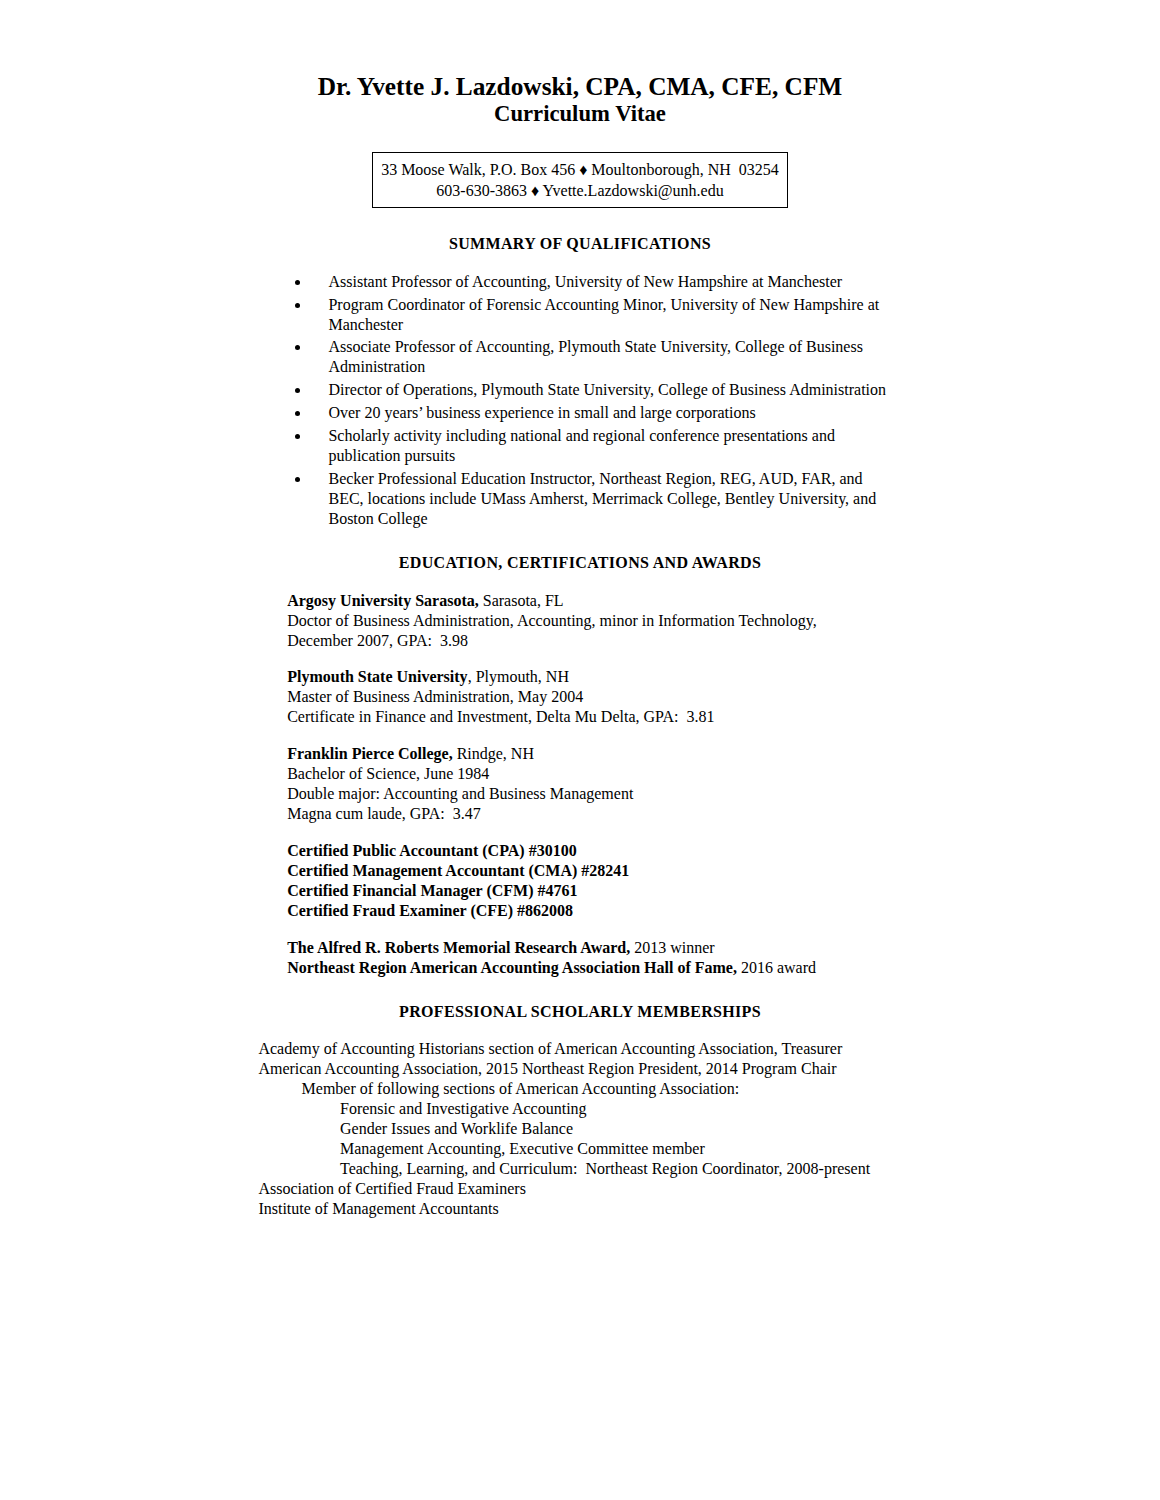Dr. Yvette J. Lazdowski, CPA, CMA, CFE, CFM
Curriculum Vitae
33 Moose Walk, P.O. Box 456 ♦ Moultonborough, NH 03254
603-630-3863 ♦ Yvette.Lazdowski@unh.edu
SUMMARY OF QUALIFICATIONS
Assistant Professor of Accounting, University of New Hampshire at Manchester
Program Coordinator of Forensic Accounting Minor, University of New Hampshire at Manchester
Associate Professor of Accounting, Plymouth State University, College of Business Administration
Director of Operations, Plymouth State University, College of Business Administration
Over 20 years’ business experience in small and large corporations
Scholarly activity including national and regional conference presentations and publication pursuits
Becker Professional Education Instructor, Northeast Region, REG, AUD, FAR, and BEC, locations include UMass Amherst, Merrimack College, Bentley University, and Boston College
EDUCATION, CERTIFICATIONS AND AWARDS
Argosy University Sarasota, Sarasota, FL
Doctor of Business Administration, Accounting, minor in Information Technology,
December 2007, GPA: 3.98
Plymouth State University, Plymouth, NH
Master of Business Administration, May 2004
Certificate in Finance and Investment, Delta Mu Delta, GPA: 3.81
Franklin Pierce College, Rindge, NH
Bachelor of Science, June 1984
Double major: Accounting and Business Management
Magna cum laude, GPA: 3.47
Certified Public Accountant (CPA) #30100
Certified Management Accountant (CMA) #28241
Certified Financial Manager (CFM) #4761
Certified Fraud Examiner (CFE) #862008
The Alfred R. Roberts Memorial Research Award, 2013 winner
Northeast Region American Accounting Association Hall of Fame, 2016 award
PROFESSIONAL SCHOLARLY MEMBERSHIPS
Academy of Accounting Historians section of American Accounting Association, Treasurer
American Accounting Association, 2015 Northeast Region President, 2014 Program Chair
Member of following sections of American Accounting Association:
Forensic and Investigative Accounting
Gender Issues and Worklife Balance
Management Accounting, Executive Committee member
Teaching, Learning, and Curriculum: Northeast Region Coordinator, 2008-present
Association of Certified Fraud Examiners
Institute of Management Accountants